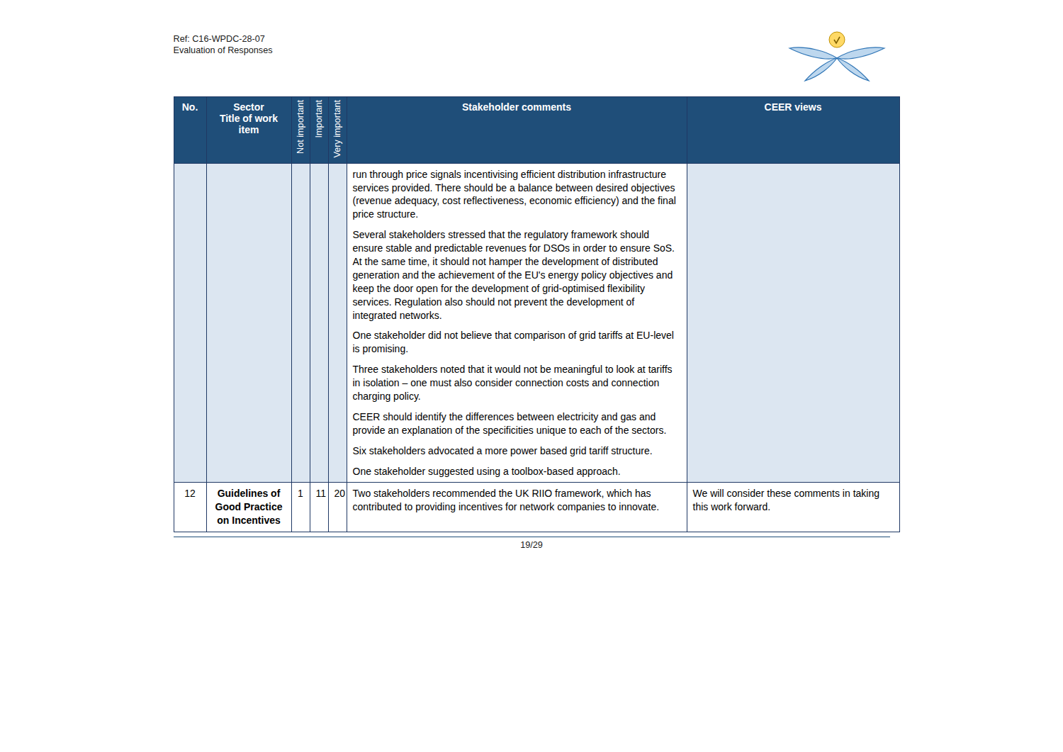Ref: C16-WPDC-28-07
Evaluation of Responses
| No. | Sector Title of work item | Not important | Important | Very important | Stakeholder comments | CEER views |
| --- | --- | --- | --- | --- | --- | --- |
| | | | | | run through price signals incentivising efficient distribution infrastructure services provided. There should be a balance between desired objectives (revenue adequacy, cost reflectiveness, economic efficiency) and the final price structure. Several stakeholders stressed that the regulatory framework should ensure stable and predictable revenues for DSOs in order to ensure SoS. At the same time, it should not hamper the development of distributed generation and the achievement of the EU's energy policy objectives and keep the door open for the development of grid-optimised flexibility services. Regulation also should not prevent the development of integrated networks. One stakeholder did not believe that comparison of grid tariffs at EU-level is promising. Three stakeholders noted that it would not be meaningful to look at tariffs in isolation – one must also consider connection costs and connection charging policy. CEER should identify the differences between electricity and gas and provide an explanation of the specificities unique to each of the sectors. Six stakeholders advocated a more power based grid tariff structure. One stakeholder suggested using a toolbox-based approach. | |
| 12 | Guidelines of Good Practice on Incentives | 1 | 11 | 20 | Two stakeholders recommended the UK RIIO framework, which has contributed to providing incentives for network companies to innovate. | We will consider these comments in taking this work forward. |
19/29